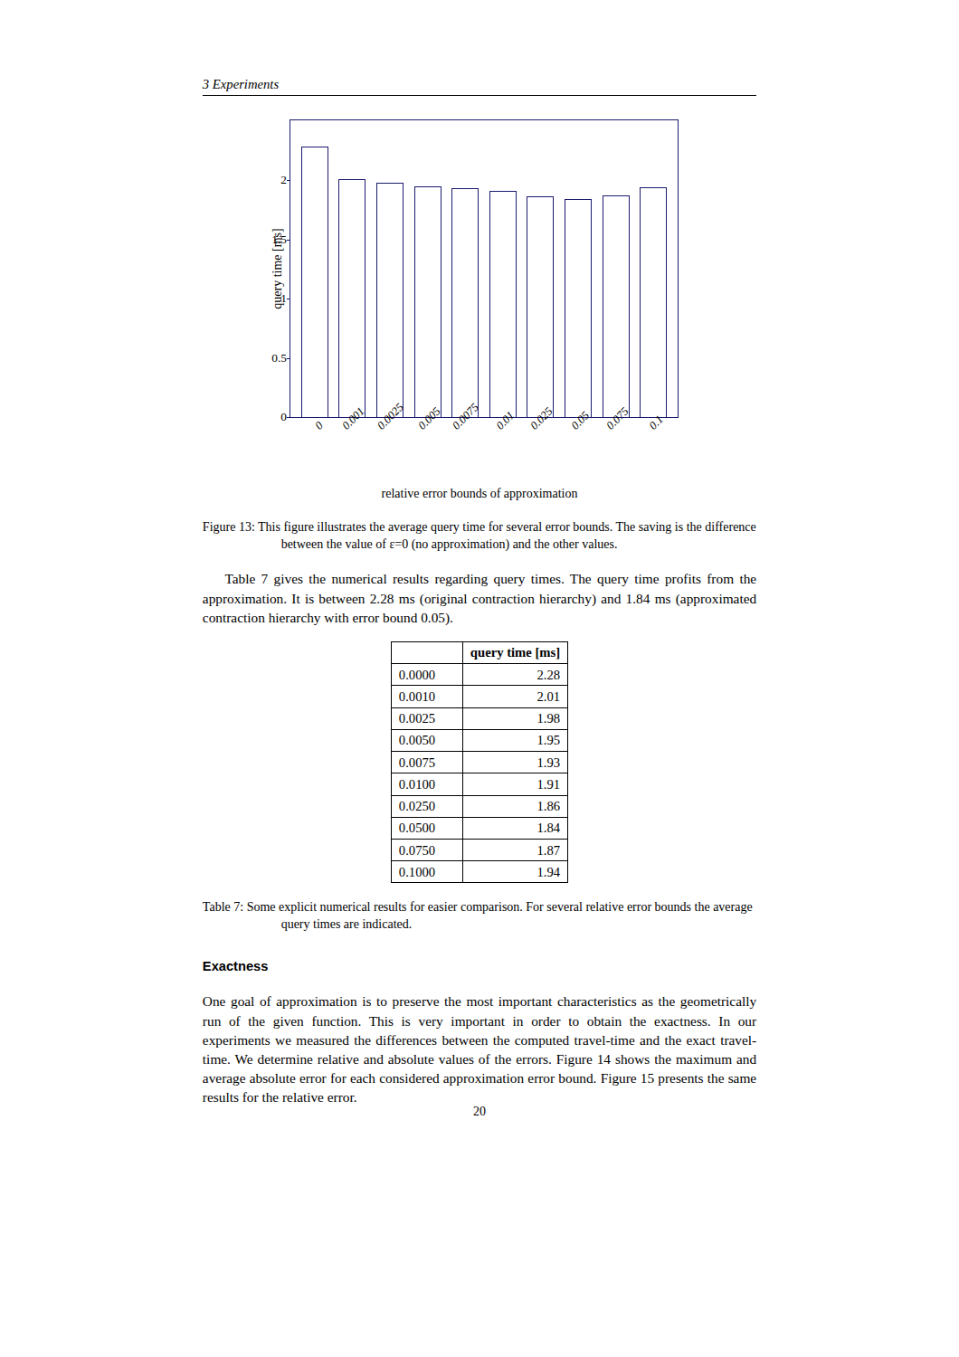3 Experiments
query time [ms]
0
0.5
1
1.5
2
0
0.001
0.0025
0.005
0.0075
0.01
0.025
0.05
0.075
0.1
relative error bounds of approximation
Figure 13: This figure illustrates the average query time for several error bounds. The saving is the difference between the value of ε=0 (no approximation) and the other values.
Table 7 gives the numerical results regarding query times. The query time profits from the approximation. It is between 2.28 ms (original contraction hierarchy) and 1.84 ms (approximated contraction hierarchy with error bound 0.05).
| | query time [ms] |
| --- | --- |
| 0.0000 | 2.28 |
| 0.0010 | 2.01 |
| 0.0025 | 1.98 |
| 0.0050 | 1.95 |
| 0.0075 | 1.93 |
| 0.0100 | 1.91 |
| 0.0250 | 1.86 |
| 0.0500 | 1.84 |
| 0.0750 | 1.87 |
| 0.1000 | 1.94 |
Table 7: Some explicit numerical results for easier comparison. For several relative error bounds the average query times are indicated.
Exactness
One goal of approximation is to preserve the most important characteristics as the geometrically run of the given function. This is very important in order to obtain the exactness. In our experiments we measured the differences between the computed travel-time and the exact travel-time. We determine relative and absolute values of the errors. Figure 14 shows the maximum and average absolute error for each considered approximation error bound. Figure 15 presents the same results for the relative error.
20